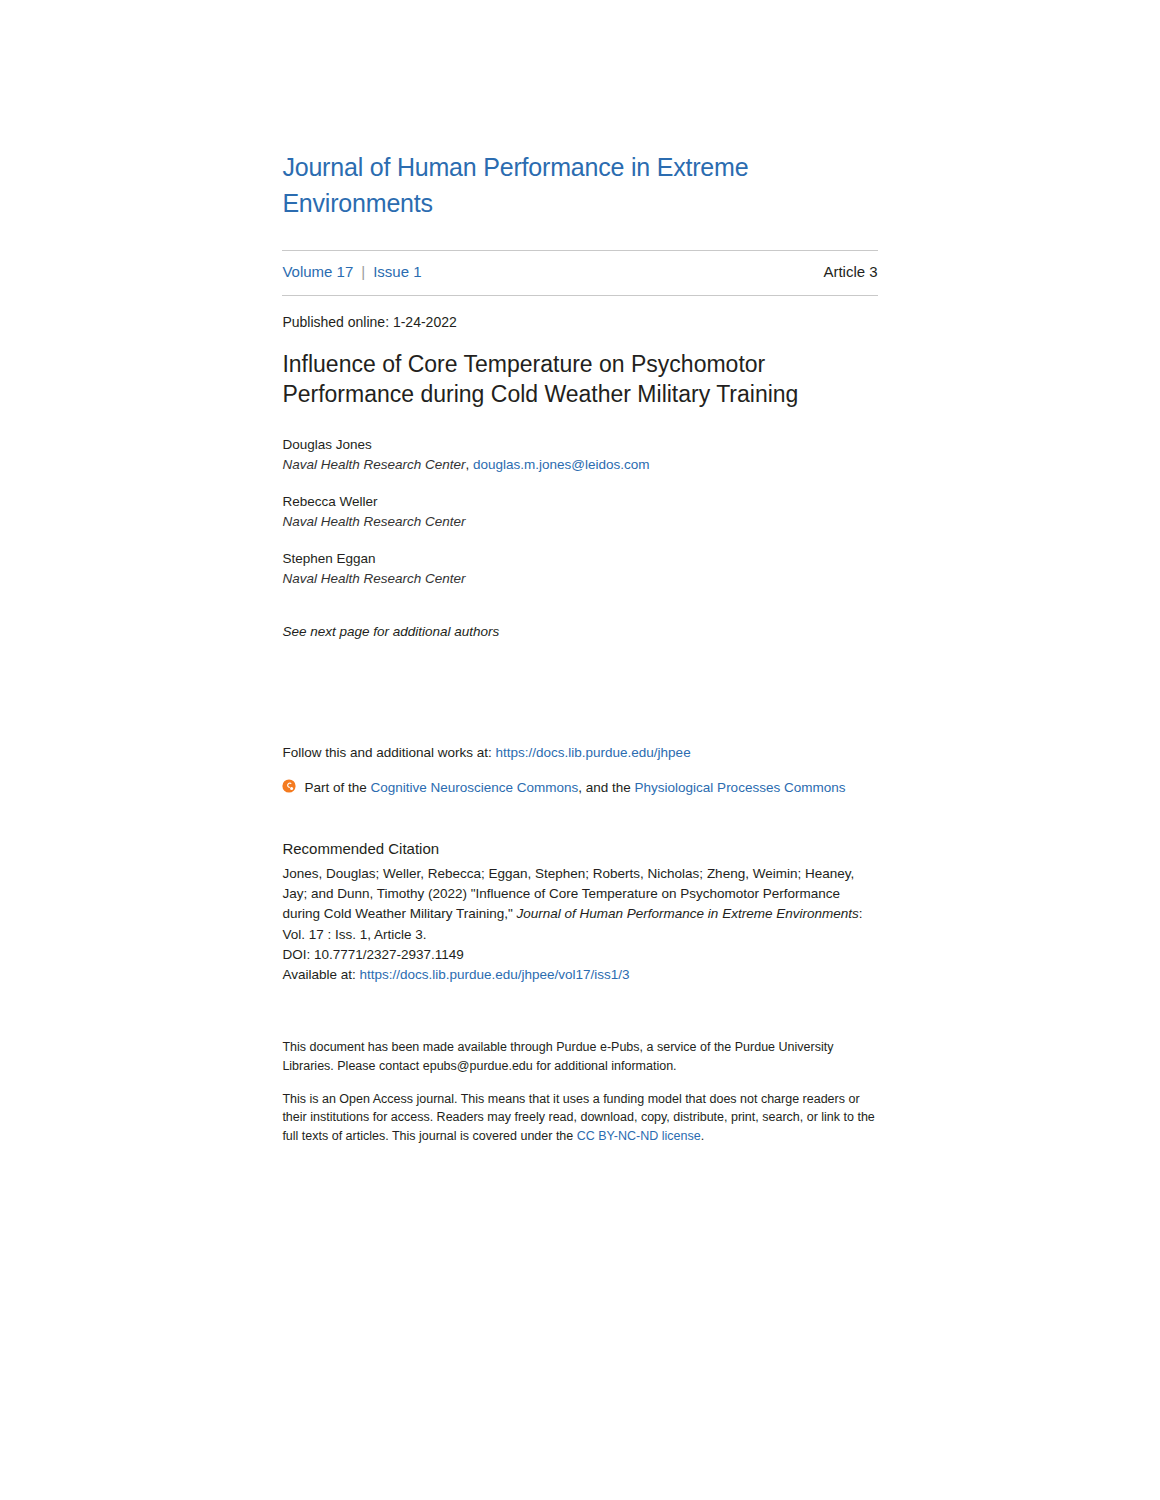Journal of Human Performance in Extreme Environments
Volume 17|Issue 1
Article 3
Published online: 1-24-2022
Influence of Core Temperature on Psychomotor Performance during Cold Weather Military Training
Douglas Jones Naval Health Research Center, douglas.m.jones@leidos.com
Rebecca Weller Naval Health Research Center
Stephen Eggan Naval Health Research Center
See next page for additional authors
Follow this and additional works at: https://docs.lib.purdue.edu/jhpee
Part of the Cognitive Neuroscience Commons, and the Physiological Processes Commons
Recommended Citation
Jones, Douglas; Weller, Rebecca; Eggan, Stephen; Roberts, Nicholas; Zheng, Weimin; Heaney, Jay; and Dunn, Timothy (2022) "Influence of Core Temperature on Psychomotor Performance during Cold Weather Military Training," Journal of Human Performance in Extreme Environments: Vol. 17 : Iss. 1, Article 3.
DOI: 10.7771/2327-2937.1149
Available at: https://docs.lib.purdue.edu/jhpee/vol17/iss1/3
This document has been made available through Purdue e-Pubs, a service of the Purdue University Libraries. Please contact epubs@purdue.edu for additional information.
This is an Open Access journal. This means that it uses a funding model that does not charge readers or their institutions for access. Readers may freely read, download, copy, distribute, print, search, or link to the full texts of articles. This journal is covered under the CC BY-NC-ND license.